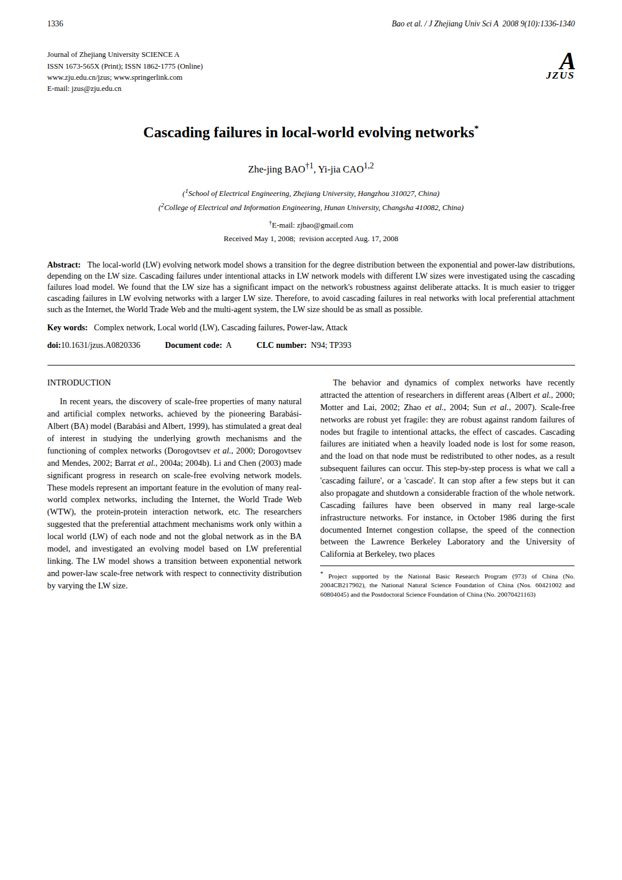1336 Bao et al. / J Zhejiang Univ Sci A 2008 9(10):1336-1340
Journal of Zhejiang University SCIENCE A
ISSN 1673-565X (Print); ISSN 1862-1775 (Online)
www.zju.edu.cn/jzus; www.springerlink.com
E-mail: jzus@zju.edu.cn
A JZUS
Cascading failures in local-world evolving networks*
Zhe-jing BAO†1, Yi-jia CAO1,2
(1School of Electrical Engineering, Zhejiang University, Hangzhou 310027, China)
(2College of Electrical and Information Engineering, Hunan University, Changsha 410082, China)
†E-mail: zjbao@gmail.com
Received May 1, 2008; revision accepted Aug. 17, 2008
Abstract: The local-world (LW) evolving network model shows a transition for the degree distribution between the exponential and power-law distributions, depending on the LW size. Cascading failures under intentional attacks in LW network models with different LW sizes were investigated using the cascading failures load model. We found that the LW size has a significant impact on the network's robustness against deliberate attacks. It is much easier to trigger cascading failures in LW evolving networks with a larger LW size. Therefore, to avoid cascading failures in real networks with local preferential attachment such as the Internet, the World Trade Web and the multi-agent system, the LW size should be as small as possible.
Key words: Complex network, Local world (LW), Cascading failures, Power-law, Attack
doi: 10.1631/jzus.A0820336 Document code: A CLC number: N94; TP393
INTRODUCTION
In recent years, the discovery of scale-free properties of many natural and artificial complex networks, achieved by the pioneering Barabási-Albert (BA) model (Barabási and Albert, 1999), has stimulated a great deal of interest in studying the underlying growth mechanisms and the functioning of complex networks (Dorogovtsev et al., 2000; Dorogovtsev and Mendes, 2002; Barrat et al., 2004a; 2004b). Li and Chen (2003) made significant progress in research on scale-free evolving network models. These models represent an important feature in the evolution of many real-world complex networks, including the Internet, the World Trade Web (WTW), the protein-protein interaction network, etc. The researchers suggested that the preferential attachment mechanisms work only within a local world (LW) of each node and not the global network as in the BA model, and investigated an evolving model based on LW preferential linking. The LW model shows a transition between exponential network and power-law scale-free network with respect to connectivity distribution by varying the LW size.
The behavior and dynamics of complex networks have recently attracted the attention of researchers in different areas (Albert et al., 2000; Motter and Lai, 2002; Zhao et al., 2004; Sun et al., 2007). Scale-free networks are robust yet fragile: they are robust against random failures of nodes but fragile to intentional attacks, the effect of cascades. Cascading failures are initiated when a heavily loaded node is lost for some reason, and the load on that node must be redistributed to other nodes, as a result subsequent failures can occur. This step-by-step process is what we call a 'cascading failure', or a 'cascade'. It can stop after a few steps but it can also propagate and shutdown a considerable fraction of the whole network. Cascading failures have been observed in many real large-scale infrastructure networks. For instance, in October 1986 during the first documented Internet congestion collapse, the speed of the connection between the Lawrence Berkeley Laboratory and the University of California at Berkeley, two places
* Project supported by the National Basic Research Program (973) of China (No. 2004CB217902), the National Natural Science Foundation of China (Nos. 60421002 and 60804045) and the Postdoctoral Science Foundation of China (No. 20070421163)